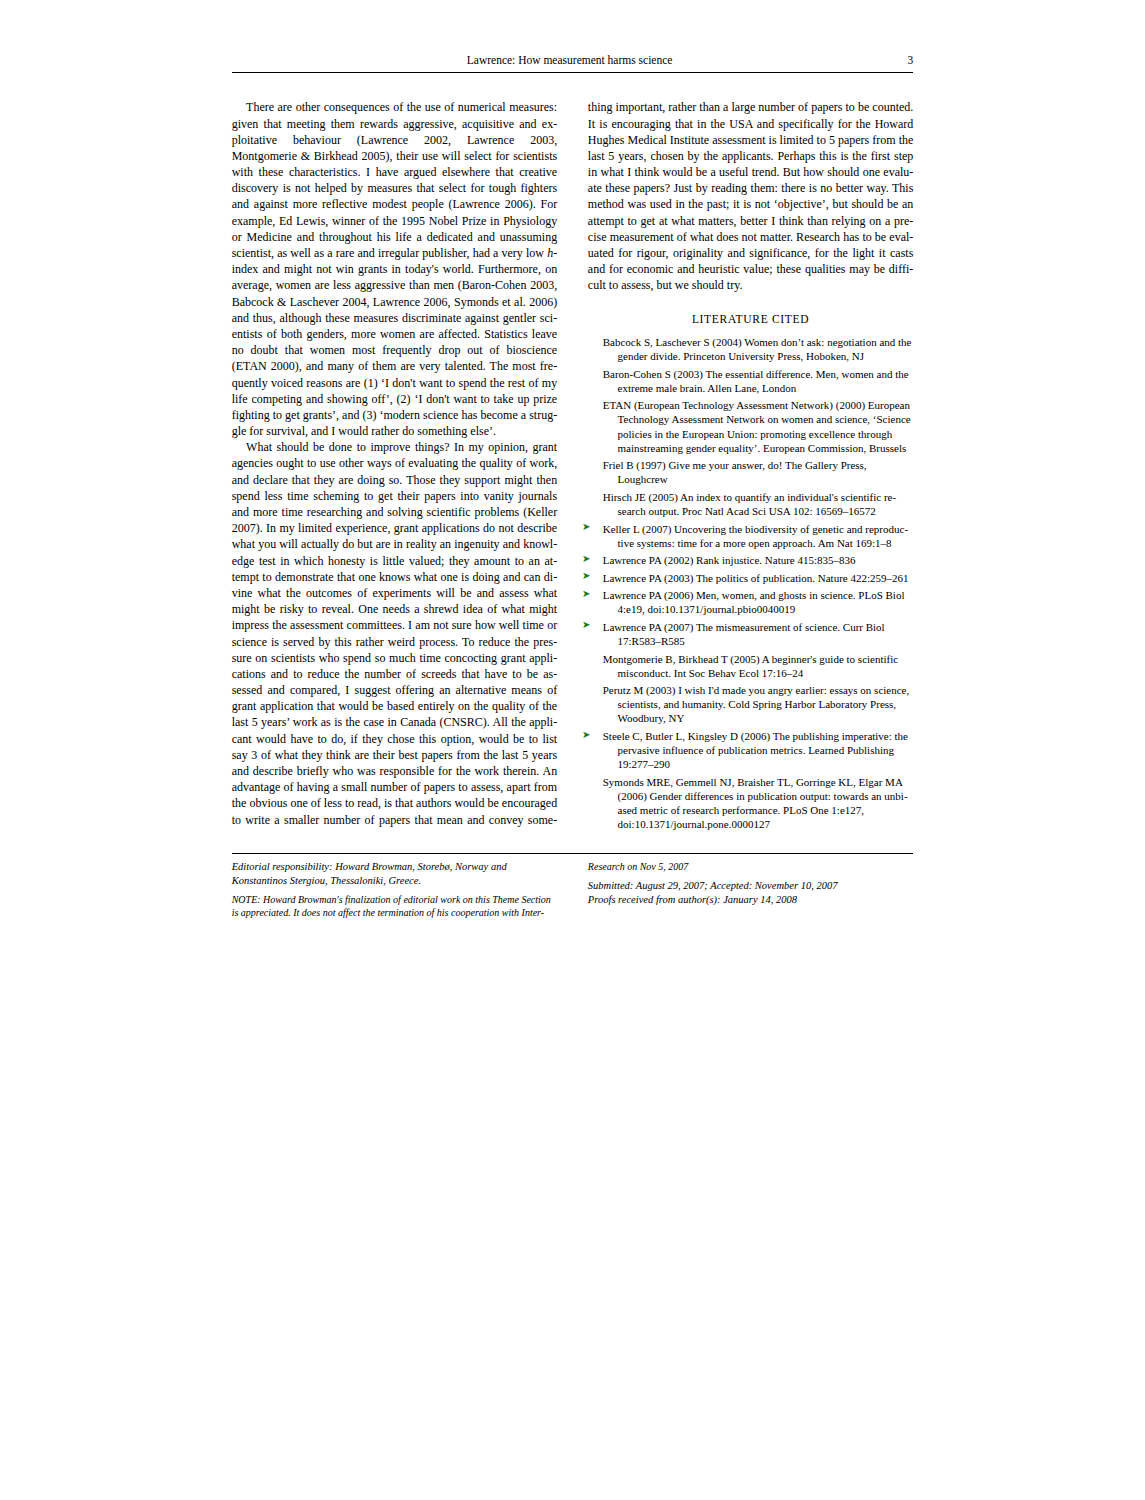Lawrence: How measurement harms science 3
There are other consequences of the use of numerical measures: given that meeting them rewards aggressive, acquisitive and exploitative behaviour (Lawrence 2002, Lawrence 2003, Montgomerie & Birkhead 2005), their use will select for scientists with these characteristics. I have argued elsewhere that creative discovery is not helped by measures that select for tough fighters and against more reflective modest people (Lawrence 2006). For example, Ed Lewis, winner of the 1995 Nobel Prize in Physiology or Medicine and throughout his life a dedicated and unassuming scientist, as well as a rare and irregular publisher, had a very low h-index and might not win grants in today's world. Furthermore, on average, women are less aggressive than men (Baron-Cohen 2003, Babcock & Laschever 2004, Lawrence 2006, Symonds et al. 2006) and thus, although these measures discriminate against gentler scientists of both genders, more women are affected. Statistics leave no doubt that women most frequently drop out of bioscience (ETAN 2000), and many of them are very talented. The most frequently voiced reasons are (1) ‘I don't want to spend the rest of my life competing and showing off’, (2) ‘I don't want to take up prize fighting to get grants’, and (3) ‘modern science has become a struggle for survival, and I would rather do something else’.
What should be done to improve things? In my opinion, grant agencies ought to use other ways of evaluating the quality of work, and declare that they are doing so. Those they support might then spend less time scheming to get their papers into vanity journals and more time researching and solving scientific problems (Keller 2007). In my limited experience, grant applications do not describe what you will actually do but are in reality an ingenuity and knowledge test in which honesty is little valued; they amount to an attempt to demonstrate that one knows what one is doing and can divine what the outcomes of experiments will be and assess what might be risky to reveal. One needs a shrewd idea of what might impress the assessment committees. I am not sure how well time or science is served by this rather weird process. To reduce the pressure on scientists who spend so much time concocting grant applications and to reduce the number of screeds that have to be assessed and compared, I suggest offering an alternative means of grant application that would be based entirely on the quality of the last 5 years’ work as is the case in Canada (CNSRC). All the applicant would have to do, if they chose this option, would be to list say 3 of what they think are their best papers from the last 5 years and describe briefly who was responsible for the work therein. An advantage of having a small number of papers to assess, apart from the obvious one of less to read, is that authors would be encouraged to write a smaller number of papers that mean and convey something important, rather than a large number of papers to be counted. It is encouraging that in the USA and specifically for the Howard Hughes Medical Institute assessment is limited to 5 papers from the last 5 years, chosen by the applicants. Perhaps this is the first step in what I think would be a useful trend. But how should one evaluate these papers? Just by reading them: there is no better way. This method was used in the past; it is not ‘objective’, but should be an attempt to get at what matters, better I think than relying on a precise measurement of what does not matter. Research has to be evaluated for rigour, originality and significance, for the light it casts and for economic and heuristic value; these qualities may be difficult to assess, but we should try.
Literature Cited
Babcock S, Laschever S (2004) Women don’t ask: negotiation and the gender divide. Princeton University Press, Hoboken, NJ
Baron-Cohen S (2003) The essential difference. Men, women and the extreme male brain. Allen Lane, London
ETAN (European Technology Assessment Network) (2000) European Technology Assessment Network on women and science, ‘Science policies in the European Union: promoting excellence through mainstreaming gender equality’. European Commission, Brussels
Friel B (1997) Give me your answer, do! The Gallery Press, Loughcrew
Hirsch JE (2005) An index to quantify an individual's scientific research output. Proc Natl Acad Sci USA 102: 16569–16572
➤Keller L (2007) Uncovering the biodiversity of genetic and reproductive systems: time for a more open approach. Am Nat 169:1–8
➤Lawrence PA (2002) Rank injustice. Nature 415:835–836
➤Lawrence PA (2003) The politics of publication. Nature 422:259–261
➤Lawrence PA (2006) Men, women, and ghosts in science. PLoS Biol 4:e19, doi:10.1371/journal.pbio0040019
➤Lawrence PA (2007) The mismeasurement of science. Curr Biol 17:R583–R585
Montgomerie B, Birkhead T (2005) A beginner's guide to scientific misconduct. Int Soc Behav Ecol 17:16–24
Perutz M (2003) I wish I'd made you angry earlier: essays on science, scientists, and humanity. Cold Spring Harbor Laboratory Press, Woodbury, NY
➤Steele C, Butler L, Kingsley D (2006) The publishing imperative: the pervasive influence of publication metrics. Learned Publishing 19:277–290
Symonds MRE, Gemmell NJ, Braisher TL, Gorringe KL, Elgar MA (2006) Gender differences in publication output: towards an unbiased metric of research performance. PLoS One 1:e127, doi:10.1371/journal.pone.0000127
Editorial responsibility: Howard Browman, Storebø, Norway and Konstantinos Stergiou, Thessaloniki, Greece.
NOTE: Howard Browman's finalization of editorial work on this Theme Section is appreciated. It does not affect the termination of his cooperation with Inter-Research on Nov 5, 2007
Submitted: August 29, 2007; Accepted: November 10, 2007
Proofs received from author(s): January 14, 2008